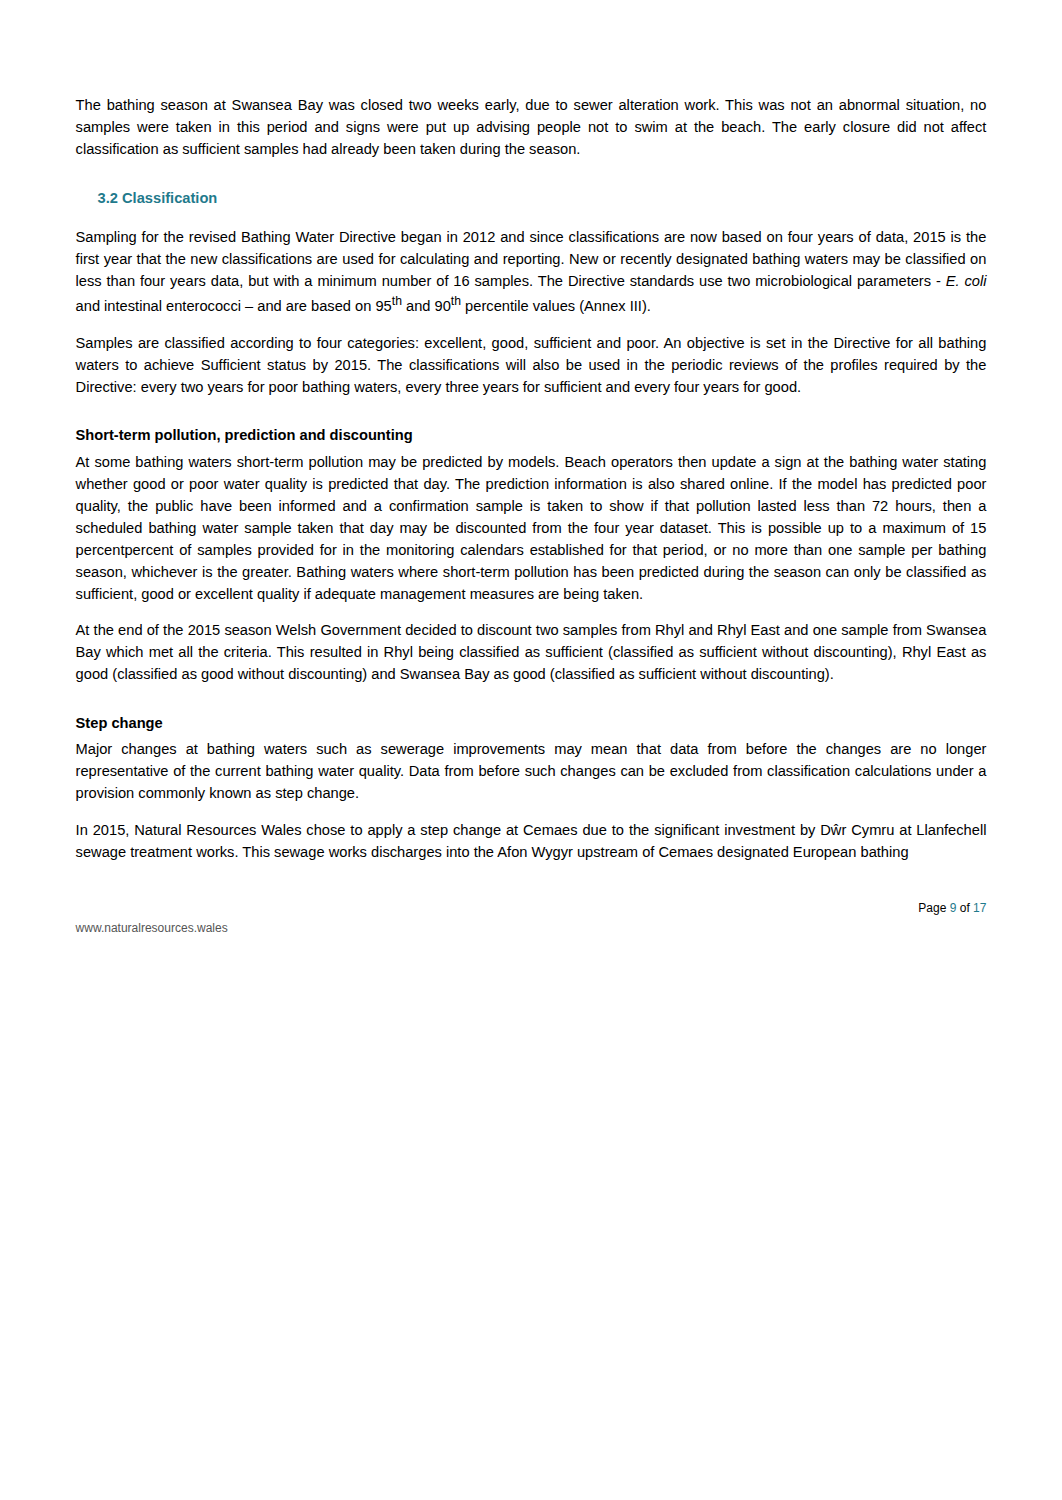The bathing season at Swansea Bay was closed two weeks early, due to sewer alteration work. This was not an abnormal situation, no samples were taken in this period and signs were put up advising people not to swim at the beach. The early closure did not affect classification as sufficient samples had already been taken during the season.
3.2 Classification
Sampling for the revised Bathing Water Directive began in 2012 and since classifications are now based on four years of data, 2015 is the first year that the new classifications are used for calculating and reporting. New or recently designated bathing waters may be classified on less than four years data, but with a minimum number of 16 samples. The Directive standards use two microbiological parameters - E. coli and intestinal enterococci – and are based on 95th and 90th percentile values (Annex III).
Samples are classified according to four categories: excellent, good, sufficient and poor. An objective is set in the Directive for all bathing waters to achieve Sufficient status by 2015. The classifications will also be used in the periodic reviews of the profiles required by the Directive: every two years for poor bathing waters, every three years for sufficient and every four years for good.
Short-term pollution, prediction and discounting
At some bathing waters short-term pollution may be predicted by models. Beach operators then update a sign at the bathing water stating whether good or poor water quality is predicted that day. The prediction information is also shared online. If the model has predicted poor quality, the public have been informed and a confirmation sample is taken to show if that pollution lasted less than 72 hours, then a scheduled bathing water sample taken that day may be discounted from the four year dataset. This is possible up to a maximum of 15 percentpercent of samples provided for in the monitoring calendars established for that period, or no more than one sample per bathing season, whichever is the greater. Bathing waters where short-term pollution has been predicted during the season can only be classified as sufficient, good or excellent quality if adequate management measures are being taken.
At the end of the 2015 season Welsh Government decided to discount two samples from Rhyl and Rhyl East and one sample from Swansea Bay which met all the criteria. This resulted in Rhyl being classified as sufficient (classified as sufficient without discounting), Rhyl East as good (classified as good without discounting) and Swansea Bay as good (classified as sufficient without discounting).
Step change
Major changes at bathing waters such as sewerage improvements may mean that data from before the changes are no longer representative of the current bathing water quality. Data from before such changes can be excluded from classification calculations under a provision commonly known as step change.
In 2015, Natural Resources Wales chose to apply a step change at Cemaes due to the significant investment by Dŵr Cymru at Llanfechell sewage treatment works. This sewage works discharges into the Afon Wygyr upstream of Cemaes designated European bathing
Page 9 of 17
www.naturalresources.wales